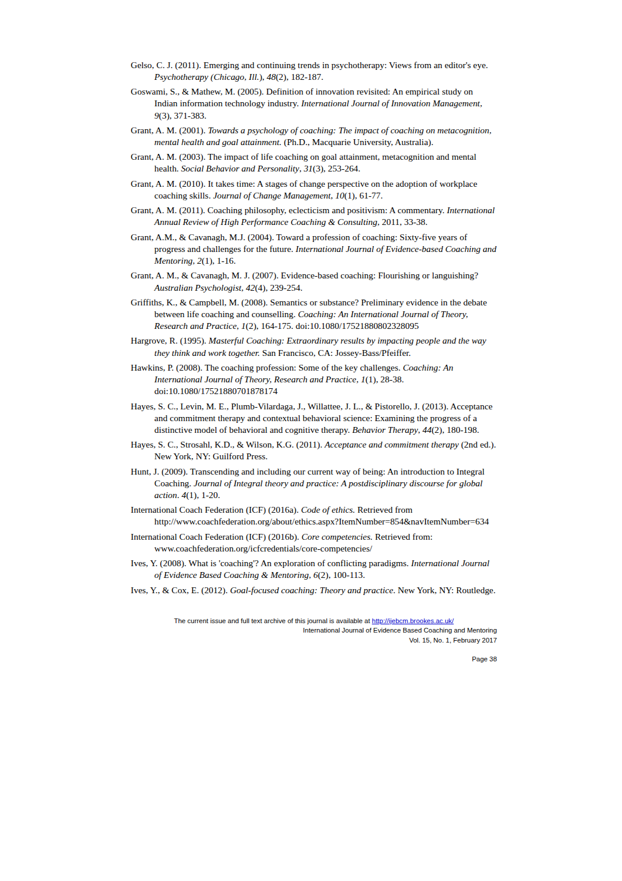Gelso, C. J. (2011). Emerging and continuing trends in psychotherapy: Views from an editor's eye. Psychotherapy (Chicago, Ill.), 48(2), 182-187.
Goswami, S., & Mathew, M. (2005). Definition of innovation revisited: An empirical study on Indian information technology industry. International Journal of Innovation Management, 9(3), 371-383.
Grant, A. M. (2001). Towards a psychology of coaching: The impact of coaching on metacognition, mental health and goal attainment. (Ph.D., Macquarie University, Australia).
Grant, A. M. (2003). The impact of life coaching on goal attainment, metacognition and mental health. Social Behavior and Personality, 31(3), 253-264.
Grant, A. M. (2010). It takes time: A stages of change perspective on the adoption of workplace coaching skills. Journal of Change Management, 10(1), 61-77.
Grant, A. M. (2011). Coaching philosophy, eclecticism and positivism: A commentary. International Annual Review of High Performance Coaching & Consulting, 2011, 33-38.
Grant, A.M., & Cavanagh, M.J. (2004). Toward a profession of coaching: Sixty-five years of progress and challenges for the future. International Journal of Evidence-based Coaching and Mentoring, 2(1), 1-16.
Grant, A. M., & Cavanagh, M. J. (2007). Evidence-based coaching: Flourishing or languishing? Australian Psychologist, 42(4), 239-254.
Griffiths, K., & Campbell, M. (2008). Semantics or substance? Preliminary evidence in the debate between life coaching and counselling. Coaching: An International Journal of Theory, Research and Practice, 1(2), 164-175. doi:10.1080/17521880802328095
Hargrove, R. (1995). Masterful Coaching: Extraordinary results by impacting people and the way they think and work together. San Francisco, CA: Jossey-Bass/Pfeiffer.
Hawkins, P. (2008). The coaching profession: Some of the key challenges. Coaching: An International Journal of Theory, Research and Practice, 1(1), 28-38. doi:10.1080/17521880701878174
Hayes, S. C., Levin, M. E., Plumb-Vilardaga, J., Willattee, J. L., & Pistorello, J. (2013). Acceptance and commitment therapy and contextual behavioral science: Examining the progress of a distinctive model of behavioral and cognitive therapy. Behavior Therapy, 44(2), 180-198.
Hayes, S. C., Strosahl, K.D., & Wilson, K.G. (2011). Acceptance and commitment therapy (2nd ed.). New York, NY: Guilford Press.
Hunt, J. (2009). Transcending and including our current way of being: An introduction to Integral Coaching. Journal of Integral theory and practice: A postdisciplinary discourse for global action. 4(1), 1-20.
International Coach Federation (ICF) (2016a). Code of ethics. Retrieved from http://www.coachfederation.org/about/ethics.aspx?ItemNumber=854&navItemNumber=634
International Coach Federation (ICF) (2016b). Core competencies. Retrieved from: www.coachfederation.org/icfcredentials/core-competencies/
Ives, Y. (2008). What is 'coaching'? An exploration of conflicting paradigms. International Journal of Evidence Based Coaching & Mentoring, 6(2), 100-113.
Ives, Y., & Cox, E. (2012). Goal-focused coaching: Theory and practice. New York, NY: Routledge.
The current issue and full text archive of this journal is available at http://ijebcm.brookes.ac.uk/
International Journal of Evidence Based Coaching and Mentoring
Vol. 15, No. 1, February 2017
Page 38